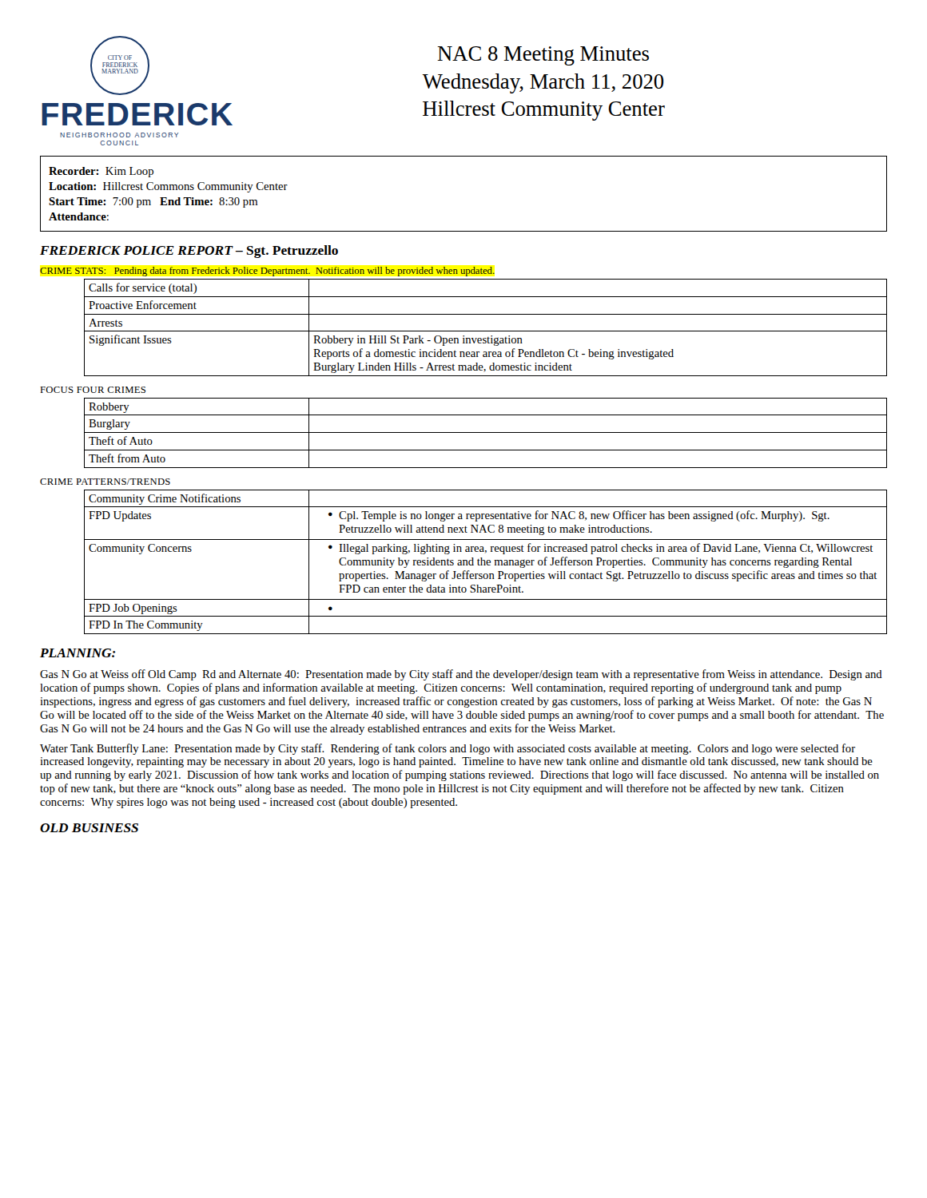CITY OF
FREDERICK
MARYLAND
FREDERICK
NEIGHBORHOOD ADVISORY COUNCIL
NAC 8 Meeting Minutes
Wednesday, March 11, 2020
Hillcrest Community Center
Recorder: Kim Loop
Location: Hillcrest Commons Community Center
Start Time: 7:00 pm End Time: 8:30 pm
Attendance:
FREDERICK POLICE REPORT – Sgt. Petruzzello
CRIME STATS: Pending data from Frederick Police Department. Notification will be provided when updated.
| Calls for service (total) | |
| Proactive Enforcement | |
| Arrests | |
| Significant Issues | Robbery in Hill St Park - Open investigation Reports of a domestic incident near area of Pendleton Ct - being investigated Burglary Linden Hills - Arrest made, domestic incident |
FOCUS FOUR CRIMES
| Robbery | |
| Burglary | |
| Theft of Auto | |
| Theft from Auto | |
CRIME PATTERNS/TRENDS
| Community Crime Notifications | |
| FPD Updates | Cpl. Temple is no longer a representative for NAC 8, new Officer has been assigned (ofc. Murphy). Sgt. Petruzzello will attend next NAC 8 meeting to make introductions. |
| Community Concerns | Illegal parking, lighting in area, request for increased patrol checks in area of David Lane, Vienna Ct, Willowcrest Community by residents and the manager of Jefferson Properties. Community has concerns regarding Rental properties. Manager of Jefferson Properties will contact Sgt. Petruzzello to discuss specific areas and times so that FPD can enter the data into SharePoint. |
| FPD Job Openings | |
| FPD In The Community | |
PLANNING:
Gas N Go at Weiss off Old Camp Rd and Alternate 40: Presentation made by City staff and the developer/design team with a representative from Weiss in attendance. Design and location of pumps shown. Copies of plans and information available at meeting. Citizen concerns: Well contamination, required reporting of underground tank and pump inspections, ingress and egress of gas customers and fuel delivery, increased traffic or congestion created by gas customers, loss of parking at Weiss Market. Of note: the Gas N Go will be located off to the side of the Weiss Market on the Alternate 40 side, will have 3 double sided pumps an awning/roof to cover pumps and a small booth for attendant. The Gas N Go will not be 24 hours and the Gas N Go will use the already established entrances and exits for the Weiss Market.
Water Tank Butterfly Lane: Presentation made by City staff. Rendering of tank colors and logo with associated costs available at meeting. Colors and logo were selected for increased longevity, repainting may be necessary in about 20 years, logo is hand painted. Timeline to have new tank online and dismantle old tank discussed, new tank should be up and running by early 2021. Discussion of how tank works and location of pumping stations reviewed. Directions that logo will face discussed. No antenna will be installed on top of new tank, but there are “knock outs” along base as needed. The mono pole in Hillcrest is not City equipment and will therefore not be affected by new tank. Citizen concerns: Why spires logo was not being used - increased cost (about double) presented.
OLD BUSINESS